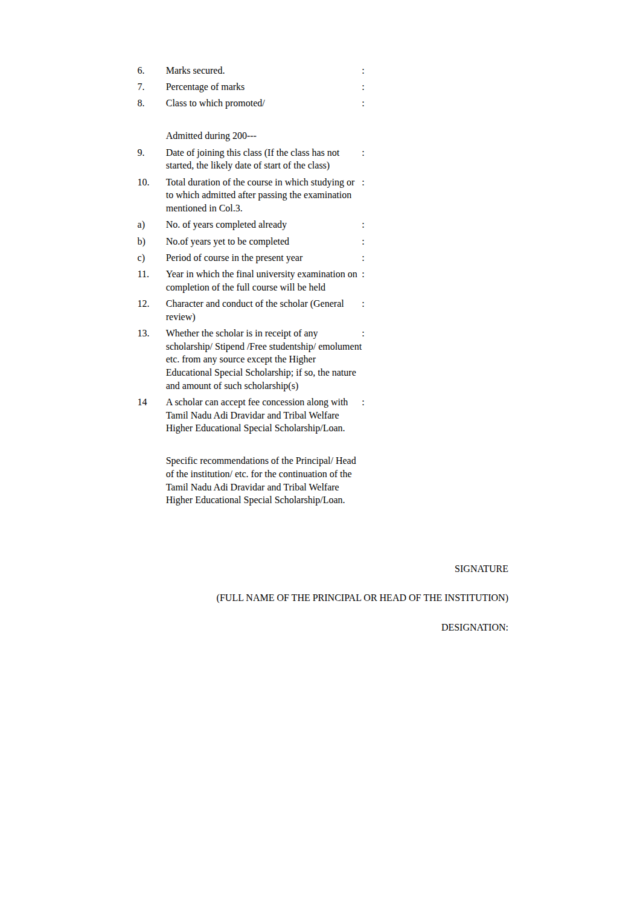| 6. | Marks secured. | : |
| 7. | Percentage of marks | : |
| 8. | Class to which promoted/ | : |
| | Admitted during 200--- | |
| 9. | Date of joining this class (If the class has not started, the likely date of start of the class) | : |
| 10. | Total duration of the course in which studying or to which admitted after passing the examination mentioned in Col.3. | : |
| a) | No. of years completed already | : |
| b) | No.of years yet to be completed | : |
| c) | Period of course in the present year | : |
| 11. | Year in which the final university examination on completion of the full course will be held | : |
| 12. | Character and conduct of the scholar (General review) | : |
| 13. | Whether the scholar is in receipt of any scholarship/ Stipend /Free studentship/ emolument etc. from any source except the Higher Educational Special Scholarship; if so, the nature and amount of such scholarship(s) | : |
| 14 | A scholar can accept fee concession along with Tamil Nadu Adi Dravidar and Tribal Welfare Higher Educational Special Scholarship/Loan. | : |
| | Specific recommendations of the Principal/ Head of the institution/ etc. for the continuation of the Tamil Nadu Adi Dravidar and Tribal Welfare Higher Educational Special Scholarship/Loan. | |
SIGNATURE
(FULL NAME OF THE PRINCIPAL OR HEAD OF THE INSTITUTION)
DESIGNATION: